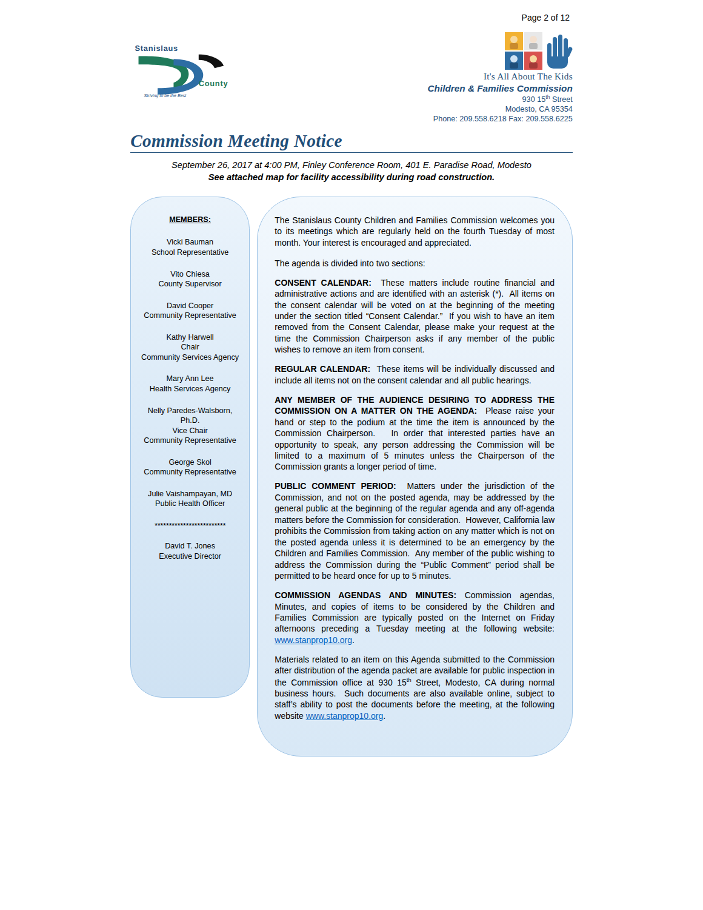Page 2 of 12
Stanislaus County Striving to be the Best
It's All About The Kids
Children & Families Commission
930 15th Street
Modesto, CA 95354
Phone: 209.558.6218 Fax: 209.558.6225
Commission Meeting Notice
September 26, 2017 at 4:00 PM, Finley Conference Room, 401 E. Paradise Road, Modesto
See attached map for facility accessibility during road construction.
MEMBERS:
Vicki Bauman
School Representative
Vito Chiesa
County Supervisor
David Cooper
Community Representative
Kathy Harwell
Chair
Community Services Agency
Mary Ann Lee
Health Services Agency
Nelly Paredes-Walsborn, Ph.D.
Vice Chair
Community Representative
George Skol
Community Representative
Julie Vaishampayan, MD
Public Health Officer
*************************
David T. Jones
Executive Director
The Stanislaus County Children and Families Commission welcomes you to its meetings which are regularly held on the fourth Tuesday of most month. Your interest is encouraged and appreciated.
The agenda is divided into two sections:
CONSENT CALENDAR: These matters include routine financial and administrative actions and are identified with an asterisk (*). All items on the consent calendar will be voted on at the beginning of the meeting under the section titled “Consent Calendar.” If you wish to have an item removed from the Consent Calendar, please make your request at the time the Commission Chairperson asks if any member of the public wishes to remove an item from consent.
REGULAR CALENDAR: These items will be individually discussed and include all items not on the consent calendar and all public hearings.
ANY MEMBER OF THE AUDIENCE DESIRING TO ADDRESS THE COMMISSION ON A MATTER ON THE AGENDA: Please raise your hand or step to the podium at the time the item is announced by the Commission Chairperson. In order that interested parties have an opportunity to speak, any person addressing the Commission will be limited to a maximum of 5 minutes unless the Chairperson of the Commission grants a longer period of time.
PUBLIC COMMENT PERIOD: Matters under the jurisdiction of the Commission, and not on the posted agenda, may be addressed by the general public at the beginning of the regular agenda and any off-agenda matters before the Commission for consideration. However, California law prohibits the Commission from taking action on any matter which is not on the posted agenda unless it is determined to be an emergency by the Children and Families Commission. Any member of the public wishing to address the Commission during the “Public Comment” period shall be permitted to be heard once for up to 5 minutes.
COMMISSION AGENDAS AND MINUTES: Commission agendas, Minutes, and copies of items to be considered by the Children and Families Commission are typically posted on the Internet on Friday afternoons preceding a Tuesday meeting at the following website: www.stanprop10.org.
Materials related to an item on this Agenda submitted to the Commission after distribution of the agenda packet are available for public inspection in the Commission office at 930 15th Street, Modesto, CA during normal business hours. Such documents are also available online, subject to staff’s ability to post the documents before the meeting, at the following website www.stanprop10.org.